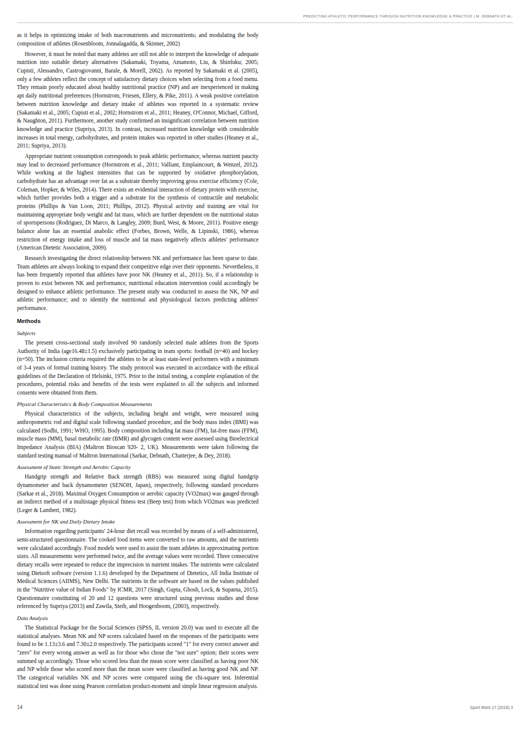Predicting Athletic Performance Through Nutrition Knowledge & Practice | M. Debnath et al.
as it helps in optimizing intake of both macronutrients and micronutrients; and modulating the body composition of athletes (Rosenbloom, Jonnalagadda, & Skinner, 2002)
However, it must be noted that many athletes are still not able to interpret the knowledge of adequate nutrition into suitable dietary alternatives (Sakamaki, Toyama, Amamoto, Liu, & Shinfuku; 2005; Cupisti, Alessandro, Castrogiovanni, Barale, & Morell, 2002). As reported by Sakamaki et al. (2005), only a few athletes reflect the concept of satisfactory dietary choices when selecting from a food menu. They remain poorly educated about healthy nutritional practice (NP) and are inexperienced in making apt daily nutritional preferences (Hornstrom, Friesen, Ellery, & Pike, 2011). A weak positive correlation between nutrition knowledge and dietary intake of athletes was reported in a systematic review (Sakamaki et al., 2005; Cupisti et al., 2002; Hornstrom et al., 2011; Heaney, O'Connor, Michael, Gifford, & Naughton, 2011). Furthermore, another study confirmed an insignificant correlation between nutrition knowledge and practice (Supriya, 2013). In contrast, increased nutrition knowledge with considerable increases in total energy, carbohydrates, and protein intakes was reported in other studies (Heaney et al., 2011; Supriya, 2013).
Appropriate nutrient consumption corresponds to peak athletic performance, whereas nutrient paucity may lead to decreased performance (Hornstrom et al., 2011; Valliant, Emplaincourt, & Wenzel, 2012). While working at the highest intensities that can be supported by oxidative phosphorylation, carbohydrate has an advantage over fat as a substrate thereby improving gross exercise efficiency (Cole, Coleman, Hopker, & Wiles, 2014). There exists an evidential interaction of dietary protein with exercise, which further provides both a trigger and a substrate for the synthesis of contractile and metabolic proteins (Phillips & Van Loon, 2011; Phillips, 2012). Physical activity and training are vital for maintaining appropriate body weight and fat mass, which are further dependent on the nutritional status of sportspersons (Rodriguez, Di Marco, & Langley, 2009; Burd, West, & Moore, 2011). Positive energy balance alone has an essential anabolic effect (Forbes, Brown, Welle, & Lipinski, 1986), whereas restriction of energy intake and loss of muscle and fat mass negatively affects athletes' performance (American Dietetic Association, 2009).
Research investigating the direct relationship between NK and performance has been sparse to date. Team athletes are always looking to expand their competitive edge over their opponents. Nevertheless, it has been frequently reported that athletes have poor NK (Heaney et al., 2011). So, if a relationship is proven to exist between NK and performance, nutritional education intervention could accordingly be designed to enhance athletic performance. The present study was conducted to assess the NK, NP and athletic performance; and to identify the nutritional and physiological factors predicting athletes' performance.
Methods
Subjects
The present cross-sectional study involved 90 randomly selected male athletes from the Sports Authority of India (age16.48±1.5) exclusively participating in team sports: football (n=40) and hockey (n=50). The inclusion criteria required the athletes to be at least state-level performers with a minimum of 3-4 years of formal training history. The study protocol was executed in accordance with the ethical guidelines of the Declaration of Helsinki, 1975. Prior to the initial testing, a complete explanation of the procedures, potential risks and benefits of the tests were explained to all the subjects and informed consents were obtained from them.
Physical Characteristics & Body Composition Measurements
Physical characteristics of the subjects, including height and weight, were measured using anthropometric rod and digital scale following standard procedure, and the body mass index (BMI) was calculated (Sodhi, 1991; WHO, 1995). Body composition including fat mass (FM), fat-free mass (FFM), muscle mass (MM), basal metabolic rate (BMR) and glycogen content were assessed using Bioelectrical Impedance Analysis (BIA) (Maltron Bioscan 920- 2, UK). Measurements were taken following the standard testing manual of Maltron International (Sarkar, Debnath, Chatterjee, & Dey, 2018).
Assessment of Static Strength and Aerobic Capacity
Handgrip strength and Relative Back strength (RBS) was measured using digital handgrip dynamometer and back dynamometer (SENOH, Japan), respectively, following standard procedures (Sarkar et al., 2018). Maximal Oxygen Consumption or aerobic capacity (VO2max) was gauged through an indirect method of a multistage physical fitness test (Beep test) from which VO2max was predicted (Leger & Lambert, 1982).
Assessment for NK and Daily Dietary Intake
Information regarding participants' 24-hour diet recall was recorded by means of a self-administered, semi-structured questionnaire. The cooked food items were converted to raw amounts, and the nutrients were calculated accordingly. Food models were used to assist the team athletes in approximating portion sizes. All measurements were performed twice, and the average values were recorded. Three consecutive dietary recalls were repeated to reduce the imprecision in nutrient intakes. The nutrients were calculated using Dietsoft software (version 1.1.6) developed by the Department of Dietetics, All India Institute of Medical Sciences (AIIMS), New Delhi. The nutrients in the software are based on the values published in the "Nutritive value of Indian Foods" by ICMR, 2017 (Singh, Gupta, Ghosh, Lock, & Suparna, 2015). Questionnaire constituting of 20 and 12 questions were structured using previous studies and those referenced by Supriya (2013) and Zawila, Steib, and Hoogenboom, (2003), respectively.
Data Analysis
The Statistical Package for the Social Sciences (SPSS, IL version 20.0) was used to execute all the statistical analyses. Mean NK and NP scores calculated based on the responses of the participants were found to be 1.13±3.6 and 7.30±2.0 respectively. The participants scored "1" for every correct answer and "zero" for every wrong answer as well as for those who chose the "not sure" option; their scores were summed up accordingly. Those who scored less than the mean score were classified as having poor NK and NP while those who scored more than the mean score were classified as having good NK and NP. The categorical variables NK and NP scores were compared using the chi-square test. Inferential statistical test was done using Pearson correlation product-moment and simple linear regression analysis.
14 Sport Mont 17 (2019) 3